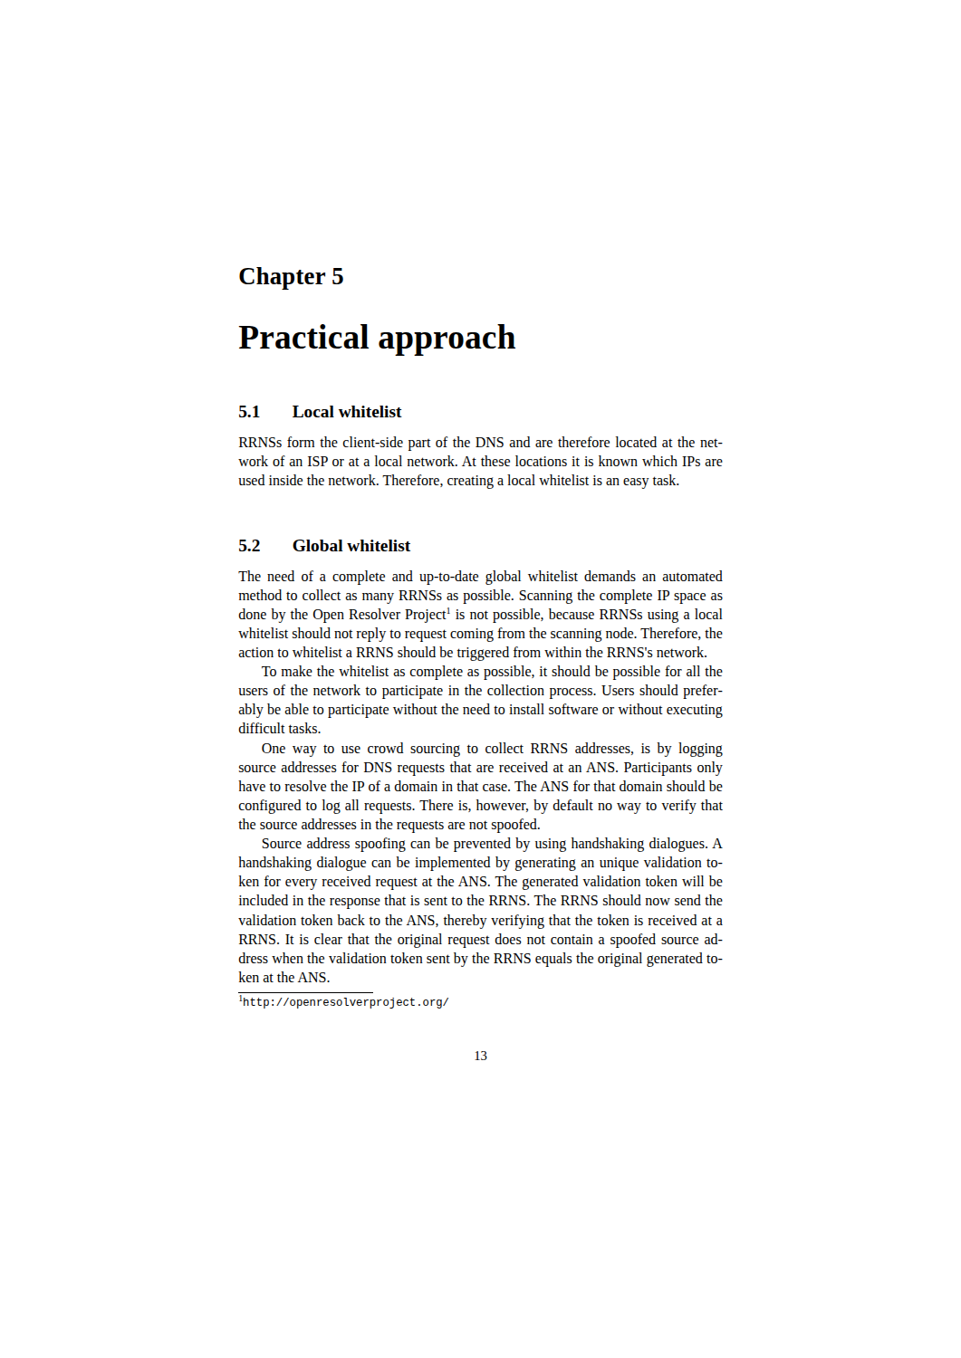Chapter 5
Practical approach
5.1 Local whitelist
RRNSs form the client-side part of the DNS and are therefore located at the network of an ISP or at a local network. At these locations it is known which IPs are used inside the network. Therefore, creating a local whitelist is an easy task.
5.2 Global whitelist
The need of a complete and up-to-date global whitelist demands an automated method to collect as many RRNSs as possible. Scanning the complete IP space as done by the Open Resolver Project1 is not possible, because RRNSs using a local whitelist should not reply to request coming from the scanning node. Therefore, the action to whitelist a RRNS should be triggered from within the RRNS's network.
To make the whitelist as complete as possible, it should be possible for all the users of the network to participate in the collection process. Users should preferably be able to participate without the need to install software or without executing difficult tasks.
One way to use crowd sourcing to collect RRNS addresses, is by logging source addresses for DNS requests that are received at an ANS. Participants only have to resolve the IP of a domain in that case. The ANS for that domain should be configured to log all requests. There is, however, by default no way to verify that the source addresses in the requests are not spoofed.
Source address spoofing can be prevented by using handshaking dialogues. A handshaking dialogue can be implemented by generating an unique validation token for every received request at the ANS. The generated validation token will be included in the response that is sent to the RRNS. The RRNS should now send the validation token back to the ANS, thereby verifying that the token is received at a RRNS. It is clear that the original request does not contain a spoofed source address when the validation token sent by the RRNS equals the original generated token at the ANS.
1http://openresolverproject.org/
13